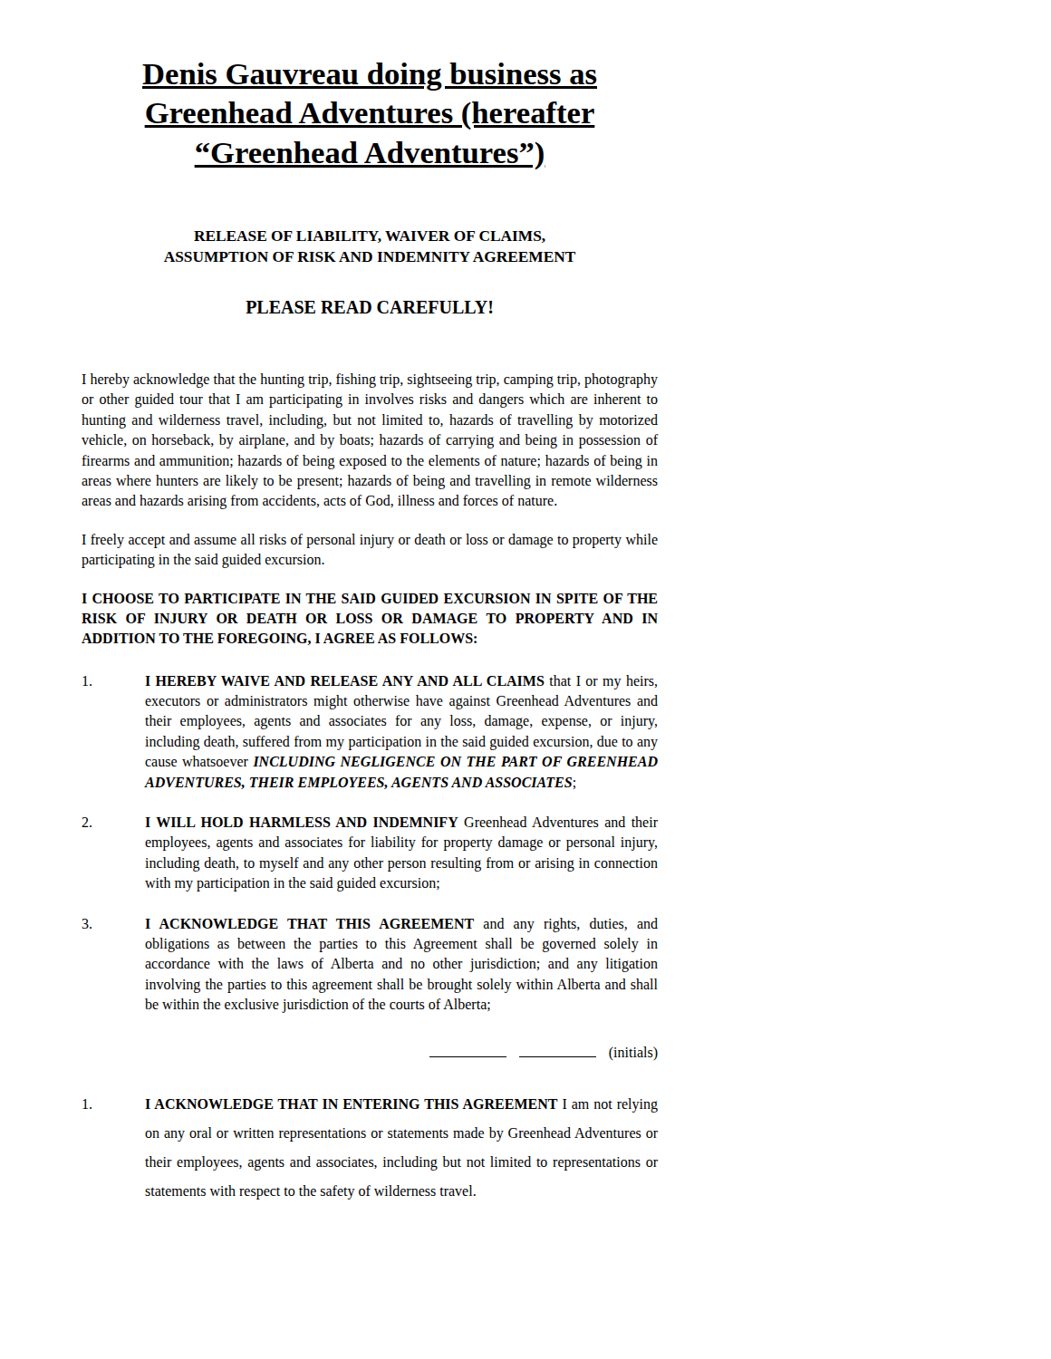Denis Gauvreau doing business as Greenhead Adventures (hereafter “Greenhead Adventures”)
RELEASE OF LIABILITY, WAIVER OF CLAIMS,
ASSUMPTION OF RISK AND INDEMNITY AGREEMENT
PLEASE READ CAREFULLY!
I hereby acknowledge that the hunting trip, fishing trip, sightseeing trip, camping trip, photography or other guided tour that I am participating in involves risks and dangers which are inherent to hunting and wilderness travel, including, but not limited to, hazards of travelling by motorized vehicle, on horseback, by airplane, and by boats; hazards of carrying and being in possession of firearms and ammunition; hazards of being exposed to the elements of nature; hazards of being in areas where hunters are likely to be present; hazards of being and travelling in remote wilderness areas and hazards arising from accidents, acts of God, illness and forces of nature.
I freely accept and assume all risks of personal injury or death or loss or damage to property while participating in the said guided excursion.
I CHOOSE TO PARTICIPATE IN THE SAID GUIDED EXCURSION IN SPITE OF THE RISK OF INJURY OR DEATH OR LOSS OR DAMAGE TO PROPERTY AND IN ADDITION TO THE FOREGOING, I AGREE AS FOLLOWS:
I HEREBY WAIVE AND RELEASE ANY AND ALL CLAIMS that I or my heirs, executors or administrators might otherwise have against Greenhead Adventures and their employees, agents and associates for any loss, damage, expense, or injury, including death, suffered from my participation in the said guided excursion, due to any cause whatsoever INCLUDING NEGLIGENCE ON THE PART OF GREENHEAD ADVENTURES, THEIR EMPLOYEES, AGENTS AND ASSOCIATES;
I WILL HOLD HARMLESS AND INDEMNIFY Greenhead Adventures and their employees, agents and associates for liability for property damage or personal injury, including death, to myself and any other person resulting from or arising in connection with my participation in the said guided excursion;
I ACKNOWLEDGE THAT THIS AGREEMENT and any rights, duties, and obligations as between the parties to this Agreement shall be governed solely in accordance with the laws of Alberta and no other jurisdiction; and any litigation involving the parties to this agreement shall be brought solely within Alberta and shall be within the exclusive jurisdiction of the courts of Alberta;
(initials)
I ACKNOWLEDGE THAT IN ENTERING THIS AGREEMENT I am not relying on any oral or written representations or statements made by Greenhead Adventures or their employees, agents and associates, including but not limited to representations or statements with respect to the safety of wilderness travel.